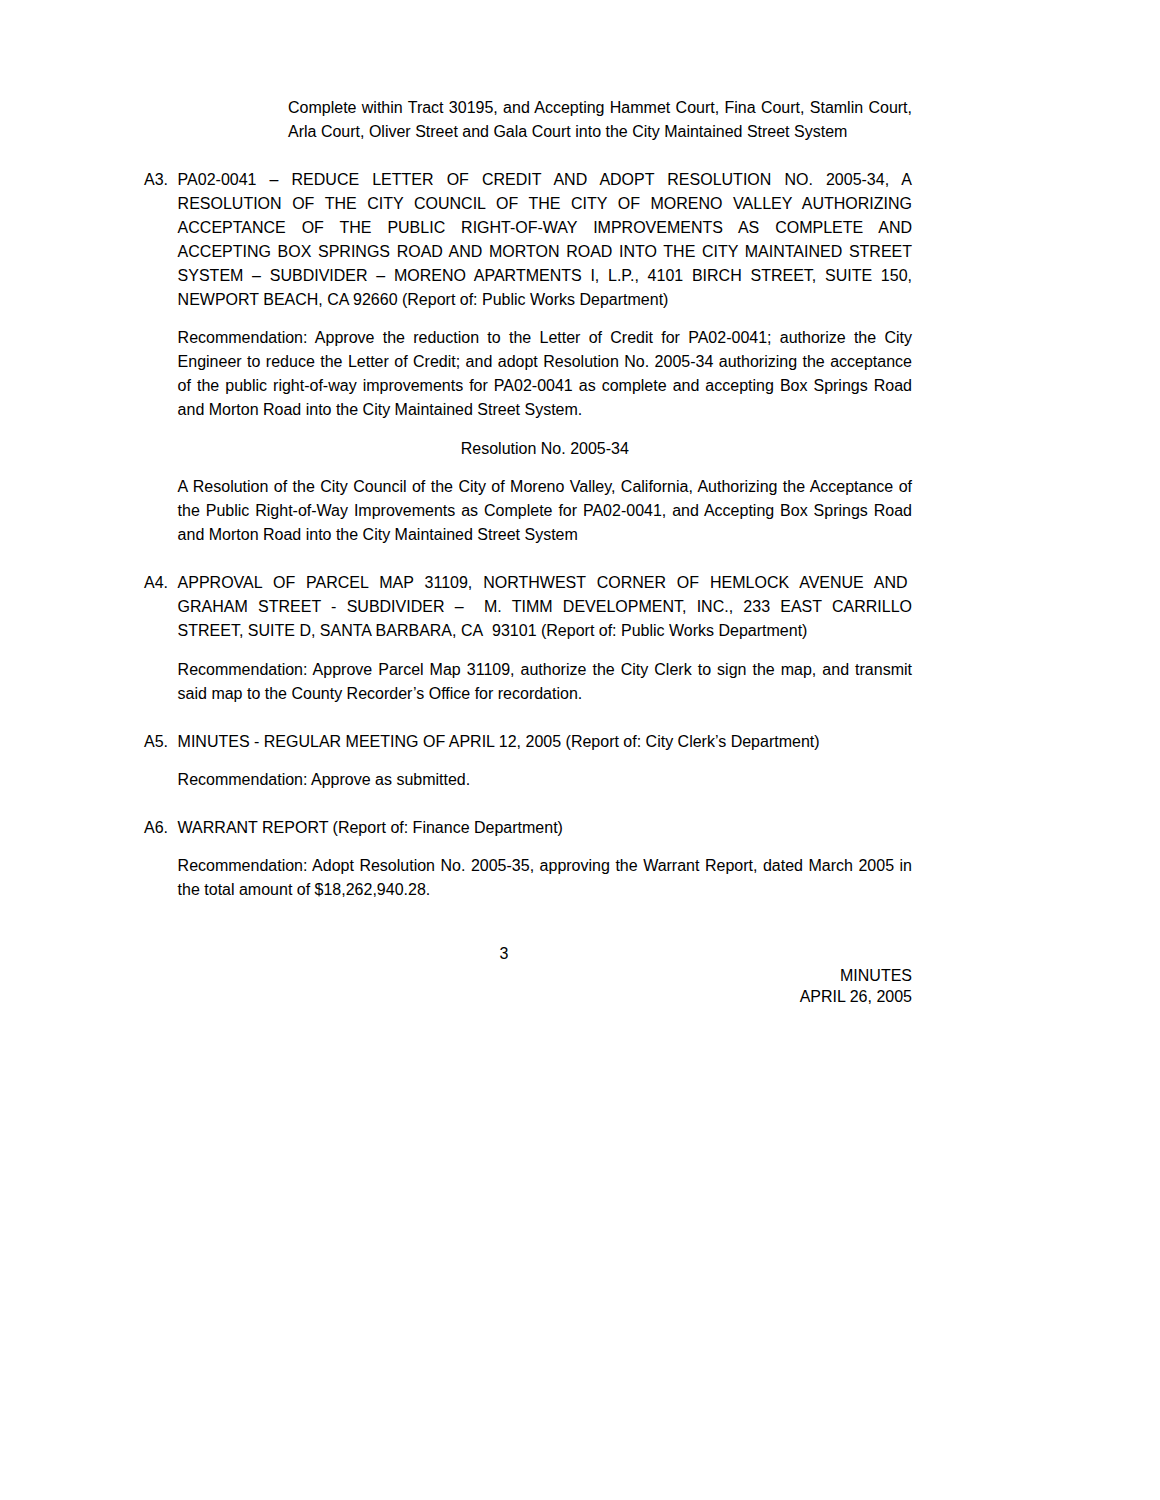Complete within Tract 30195, and Accepting Hammet Court, Fina Court, Stamlin Court, Arla Court, Oliver Street and Gala Court into the City Maintained Street System
A3.
PA02-0041 – REDUCE LETTER OF CREDIT AND ADOPT RESOLUTION NO. 2005-34, A RESOLUTION OF THE CITY COUNCIL OF THE CITY OF MORENO VALLEY AUTHORIZING ACCEPTANCE OF THE PUBLIC RIGHT-OF-WAY IMPROVEMENTS AS COMPLETE AND ACCEPTING BOX SPRINGS ROAD AND MORTON ROAD INTO THE CITY MAINTAINED STREET SYSTEM – SUBDIVIDER – MORENO APARTMENTS I, L.P., 4101 BIRCH STREET, SUITE 150, NEWPORT BEACH, CA 92660 (Report of: Public Works Department)
Recommendation: Approve the reduction to the Letter of Credit for PA02-0041; authorize the City Engineer to reduce the Letter of Credit; and adopt Resolution No. 2005-34 authorizing the acceptance of the public right-of-way improvements for PA02-0041 as complete and accepting Box Springs Road and Morton Road into the City Maintained Street System.
Resolution No. 2005-34
A Resolution of the City Council of the City of Moreno Valley, California, Authorizing the Acceptance of the Public Right-of-Way Improvements as Complete for PA02-0041, and Accepting Box Springs Road and Morton Road into the City Maintained Street System
A4.
APPROVAL OF PARCEL MAP 31109, NORTHWEST CORNER OF HEMLOCK AVENUE AND GRAHAM STREET - SUBDIVIDER – M. TIMM DEVELOPMENT, INC., 233 EAST CARRILLO STREET, SUITE D, SANTA BARBARA, CA 93101 (Report of: Public Works Department)
Recommendation: Approve Parcel Map 31109, authorize the City Clerk to sign the map, and transmit said map to the County Recorder’s Office for recordation.
A5.
MINUTES - REGULAR MEETING OF APRIL 12, 2005 (Report of: City Clerk’s Department)
Recommendation: Approve as submitted.
A6.
WARRANT REPORT (Report of: Finance Department)
Recommendation: Adopt Resolution No. 2005-35, approving the Warrant Report, dated March 2005 in the total amount of $18,262,940.28.
3
MINUTES
APRIL 26, 2005